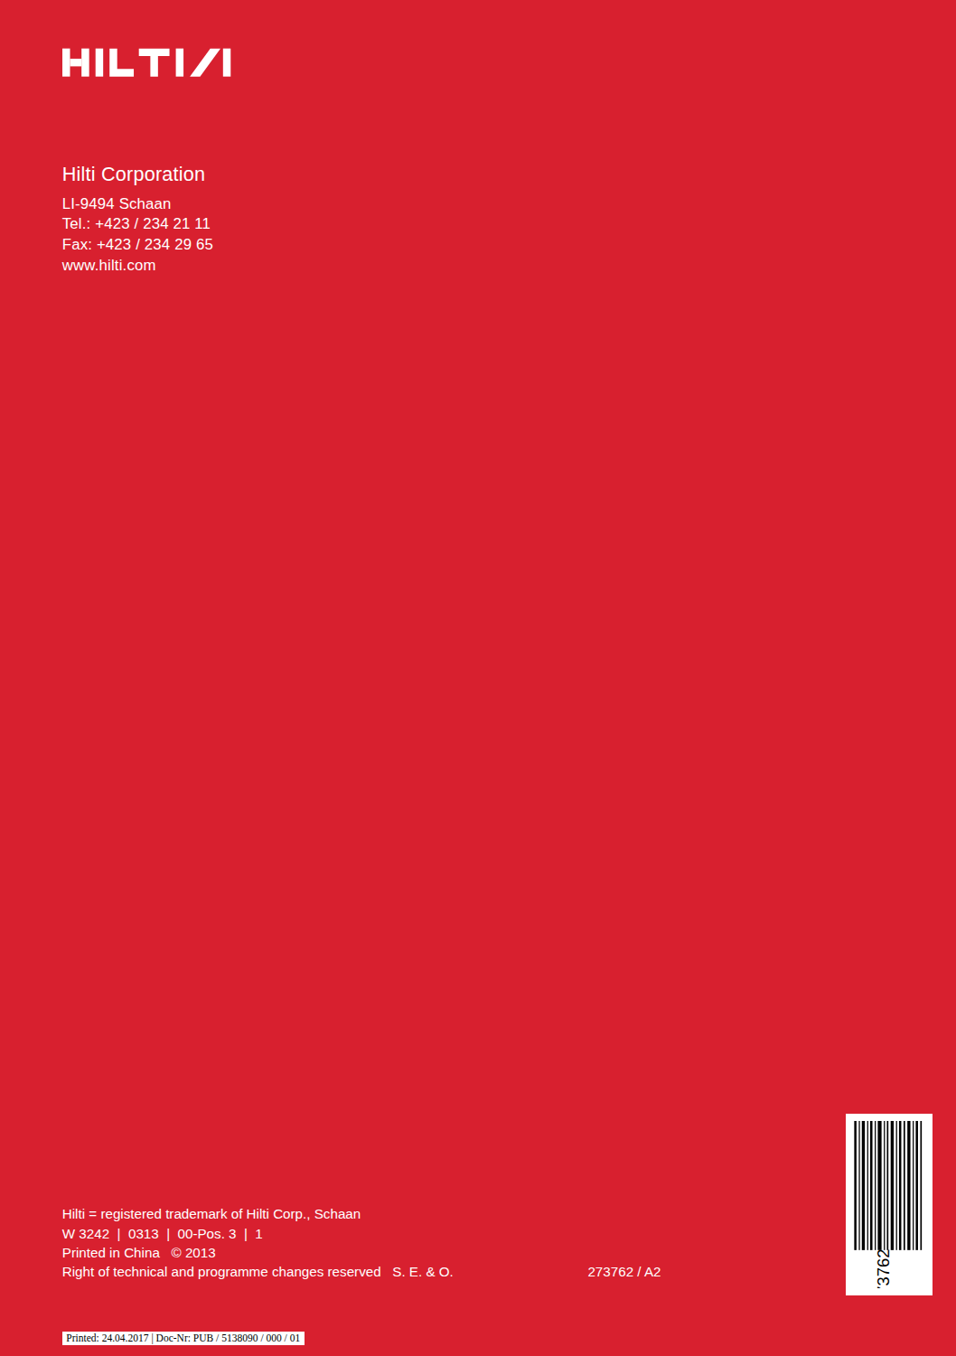Hilti Corporation
LI-9494 Schaan
Tel.: +423 / 234 21 11
Fax: +423 / 234 29 65
www.hilti.com
Hilti = registered trademark of Hilti Corp., Schaan
W 3242 | 0313 | 00-Pos. 3 | 1
Printed in China © 2013
Right of technical and programme changes reserved S. E. & O.
273762 / A2
273762
Printed: 24.04.2017 | Doc-Nr: PUB / 5138090 / 000 / 01